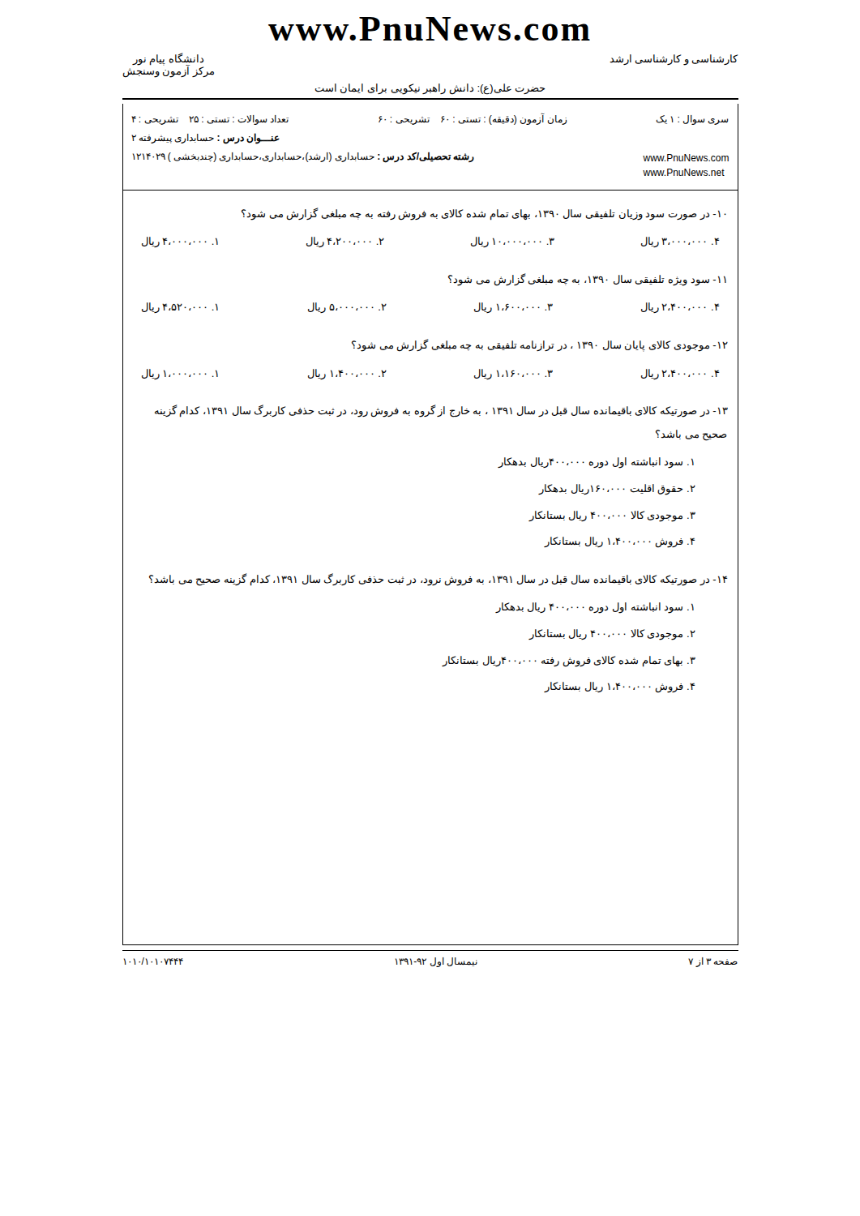www.PnuNews.com
کارشناسی و کارشناسی ارشد دانشگاه پیام نور
مرکز آزمون وسنجش
حضرت علی(ع): دانش راهبر نیکویی برای ایمان است
سری سوال : ۱ یک
زمان آزمون (دقیقه) : تستی : ۶۰ تشریحی : ۶۰
تعداد سوالات : تستی : ۲۵ تشریحی : ۴
عنـــوان درس : حسابداری پیشرفته ۲
www.PnuNews.com
www.PnuNews.net
رشته تحصیلی/کد درس : حسابداری (ارشد)،حسابداری،حسابداری (چندبخشی ) ۱۲۱۴۰۲۹
۱۰- در صورت سود وزیان تلفیقی سال ۱۳۹۰، بهای تمام شده کالای به فروش رفته به چه مبلغی گزارش می شود؟
۴. ۳،۰۰۰،۰۰۰ ریال ۳. ۱۰،۰۰۰،۰۰۰ ریال ۲. ۴،۲۰۰،۰۰۰ ریال ۱. ۴،۰۰۰،۰۰۰ ریال
۱۱- سود ویژه تلفیقی سال ۱۳۹۰، به چه مبلغی گزارش می شود؟
۴. ۲،۴۰۰،۰۰۰ ریال ۳. ۱،۶۰۰،۰۰۰ ریال ۲. ۵،۰۰۰،۰۰۰ ریال ۱. ۴،۵۲۰،۰۰۰ ریال
۱۲- موجودی کالای پایان سال ۱۳۹۰ ، در ترازنامه تلفیقی به چه مبلغی گزارش می شود؟
۴. ۲،۴۰۰،۰۰۰ ریال ۳. ۱،۱۶۰،۰۰۰ ریال ۲. ۱،۴۰۰،۰۰۰ ریال ۱. ۱،۰۰۰،۰۰۰ ریال
۱۳- در صورتیکه کالای باقیمانده سال قبل در سال ۱۳۹۱ ، به خارج از گروه به فروش رود، در ثبت حذفی کاربرگ سال ۱۳۹۱، کدام گزینه صحیح می باشد؟
۱. سود انباشته اول دوره ۴۰۰،۰۰۰ریال بدهکار ۲. حقوق اقلیت ۱۶۰،۰۰۰ریال بدهکار ۳. موجودی کالا ۴۰۰،۰۰۰ ریال بستانکار ۴. فروش ۱،۴۰۰،۰۰۰ ریال بستانکار
۱۴- در صورتیکه کالای باقیمانده سال قبل در سال ۱۳۹۱، به فروش نرود، در ثبت حذفی کاربرگ سال ۱۳۹۱، کدام گزینه صحیح می باشد؟
۱. سود انباشته اول دوره ۴۰۰،۰۰۰ ریال بدهکار ۲. موجودی کالا ۴۰۰،۰۰۰ ریال بستانکار ۳. بهای تمام شده کالای فروش رفته ۴۰۰،۰۰۰ریال بستانکار ۴. فروش ۱،۴۰۰،۰۰۰ ریال بستانکار
صفحه ۳ از ۷
نیمسال اول ۹۲-۱۳۹۱
۱۰۱۰/۱۰۱۰۷۴۴۴